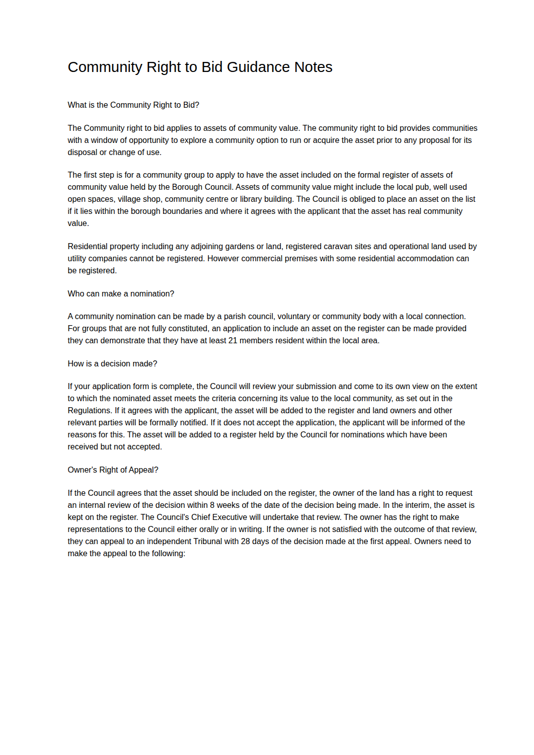Community Right to Bid Guidance Notes
What is the Community Right to Bid?
The Community right to bid applies to assets of community value. The community right to bid provides communities with a window of opportunity to explore a community option to run or acquire the asset prior to any proposal for its disposal or change of use.
The first step is for a community group to apply to have the asset included on the formal register of assets of community value held by the Borough Council. Assets of community value might include the local pub, well used open spaces, village shop, community centre or library building. The Council is obliged to place an asset on the list if it lies within the borough boundaries and where it agrees with the applicant that the asset has real community value.
Residential property including any adjoining gardens or land, registered caravan sites and operational land used by utility companies cannot be registered. However commercial premises with some residential accommodation can be registered.
Who can make a nomination?
A community nomination can be made by a parish council, voluntary or community body with a local connection. For groups that are not fully constituted, an application to include an asset on the register can be made provided they can demonstrate that they have at least 21 members resident within the local area.
How is a decision made?
If your application form is complete, the Council will review your submission and come to its own view on the extent to which the nominated asset meets the criteria concerning its value to the local community, as set out in the Regulations. If it agrees with the applicant, the asset will be added to the register and land owners and other relevant parties will be formally notified. If it does not accept the application, the applicant will be informed of the reasons for this. The asset will be added to a register held by the Council for nominations which have been received but not accepted.
Owner's Right of Appeal?
If the Council agrees that the asset should be included on the register, the owner of the land has a right to request an internal review of the decision within 8 weeks of the date of the decision being made. In the interim, the asset is kept on the register. The Council's Chief Executive will undertake that review. The owner has the right to make representations to the Council either orally or in writing. If the owner is not satisfied with the outcome of that review, they can appeal to an independent Tribunal with 28 days of the decision made at the first appeal. Owners need to make the appeal to the following: